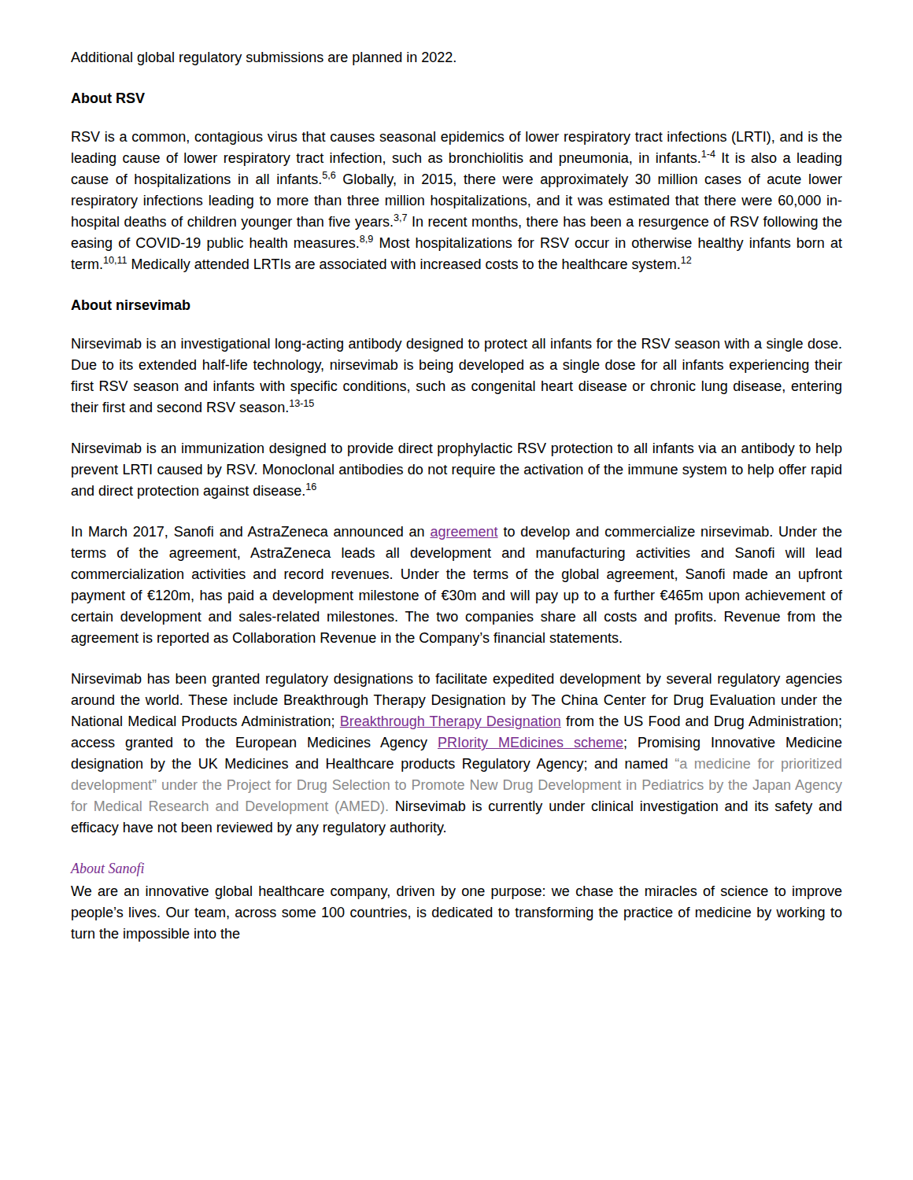Additional global regulatory submissions are planned in 2022.
About RSV
RSV is a common, contagious virus that causes seasonal epidemics of lower respiratory tract infections (LRTI), and is the leading cause of lower respiratory tract infection, such as bronchiolitis and pneumonia, in infants.1-4 It is also a leading cause of hospitalizations in all infants.5,6 Globally, in 2015, there were approximately 30 million cases of acute lower respiratory infections leading to more than three million hospitalizations, and it was estimated that there were 60,000 in-hospital deaths of children younger than five years.3,7 In recent months, there has been a resurgence of RSV following the easing of COVID-19 public health measures.8,9 Most hospitalizations for RSV occur in otherwise healthy infants born at term.10,11 Medically attended LRTIs are associated with increased costs to the healthcare system.12
About nirsevimab
Nirsevimab is an investigational long-acting antibody designed to protect all infants for the RSV season with a single dose. Due to its extended half-life technology, nirsevimab is being developed as a single dose for all infants experiencing their first RSV season and infants with specific conditions, such as congenital heart disease or chronic lung disease, entering their first and second RSV season.13-15
Nirsevimab is an immunization designed to provide direct prophylactic RSV protection to all infants via an antibody to help prevent LRTI caused by RSV. Monoclonal antibodies do not require the activation of the immune system to help offer rapid and direct protection against disease.16
In March 2017, Sanofi and AstraZeneca announced an agreement to develop and commercialize nirsevimab. Under the terms of the agreement, AstraZeneca leads all development and manufacturing activities and Sanofi will lead commercialization activities and record revenues. Under the terms of the global agreement, Sanofi made an upfront payment of €120m, has paid a development milestone of €30m and will pay up to a further €465m upon achievement of certain development and sales-related milestones. The two companies share all costs and profits. Revenue from the agreement is reported as Collaboration Revenue in the Company’s financial statements.
Nirsevimab has been granted regulatory designations to facilitate expedited development by several regulatory agencies around the world. These include Breakthrough Therapy Designation by The China Center for Drug Evaluation under the National Medical Products Administration; Breakthrough Therapy Designation from the US Food and Drug Administration; access granted to the European Medicines Agency PRIority MEdicines scheme; Promising Innovative Medicine designation by the UK Medicines and Healthcare products Regulatory Agency; and named “a medicine for prioritized development” under the Project for Drug Selection to Promote New Drug Development in Pediatrics by the Japan Agency for Medical Research and Development (AMED). Nirsevimab is currently under clinical investigation and its safety and efficacy have not been reviewed by any regulatory authority.
About Sanofi
We are an innovative global healthcare company, driven by one purpose: we chase the miracles of science to improve people’s lives. Our team, across some 100 countries, is dedicated to transforming the practice of medicine by working to turn the impossible into the